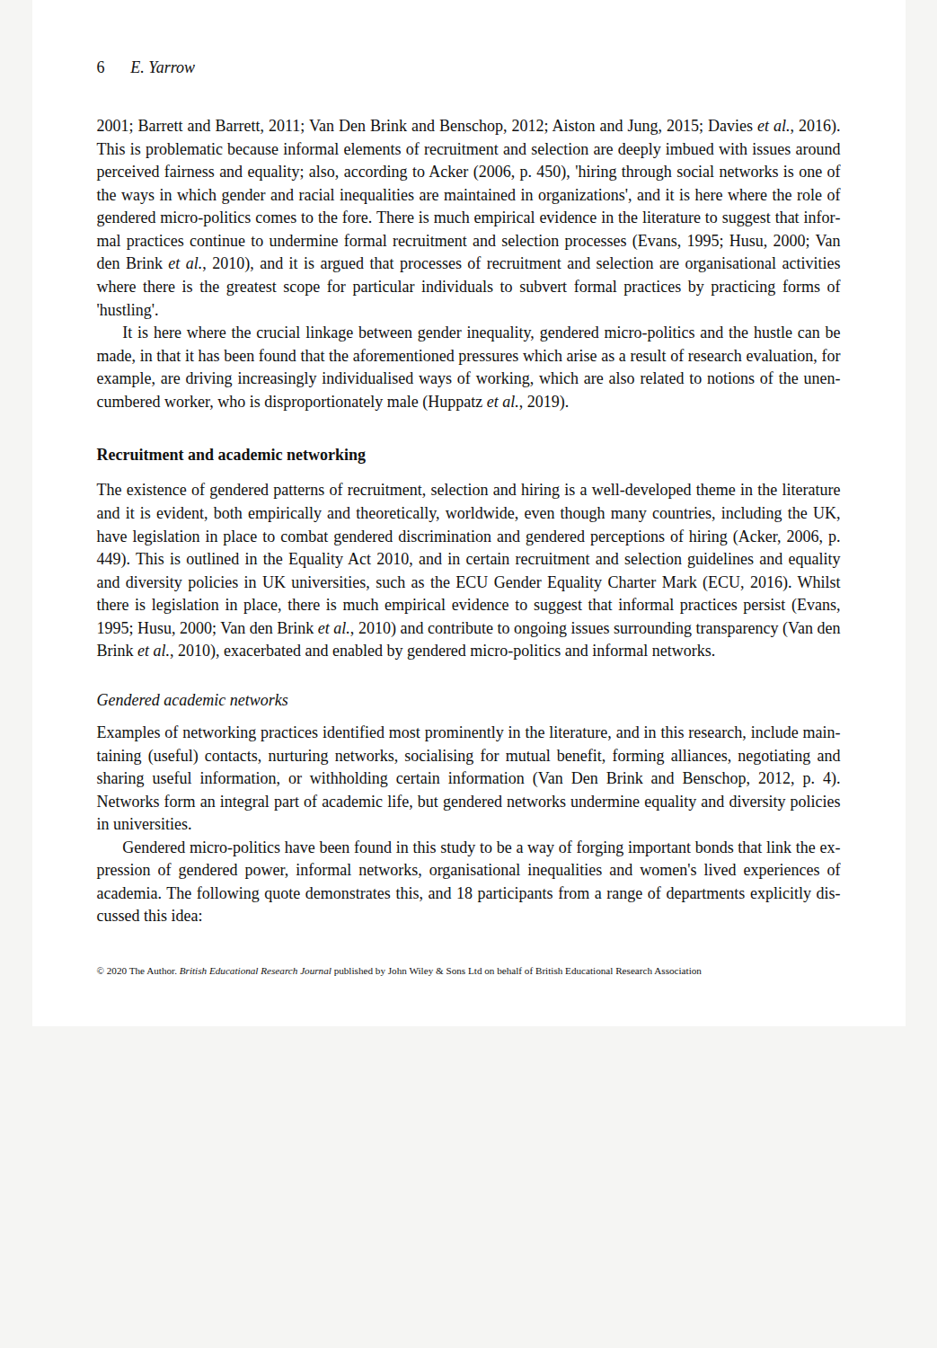6 E. Yarrow
2001; Barrett and Barrett, 2011; Van Den Brink and Benschop, 2012; Aiston and Jung, 2015; Davies et al., 2016). This is problematic because informal elements of recruitment and selection are deeply imbued with issues around perceived fairness and equality; also, according to Acker (2006, p. 450), 'hiring through social networks is one of the ways in which gender and racial inequalities are maintained in organizations', and it is here where the role of gendered micro-politics comes to the fore. There is much empirical evidence in the literature to suggest that informal practices continue to undermine formal recruitment and selection processes (Evans, 1995; Husu, 2000; Van den Brink et al., 2010), and it is argued that processes of recruitment and selection are organisational activities where there is the greatest scope for particular individuals to subvert formal practices by practicing forms of 'hustling'.
It is here where the crucial linkage between gender inequality, gendered micro-politics and the hustle can be made, in that it has been found that the aforementioned pressures which arise as a result of research evaluation, for example, are driving increasingly individualised ways of working, which are also related to notions of the unencumbered worker, who is disproportionately male (Huppatz et al., 2019).
Recruitment and academic networking
The existence of gendered patterns of recruitment, selection and hiring is a well-developed theme in the literature and it is evident, both empirically and theoretically, worldwide, even though many countries, including the UK, have legislation in place to combat gendered discrimination and gendered perceptions of hiring (Acker, 2006, p. 449). This is outlined in the Equality Act 2010, and in certain recruitment and selection guidelines and equality and diversity policies in UK universities, such as the ECU Gender Equality Charter Mark (ECU, 2016). Whilst there is legislation in place, there is much empirical evidence to suggest that informal practices persist (Evans, 1995; Husu, 2000; Van den Brink et al., 2010) and contribute to ongoing issues surrounding transparency (Van den Brink et al., 2010), exacerbated and enabled by gendered micro-politics and informal networks.
Gendered academic networks
Examples of networking practices identified most prominently in the literature, and in this research, include maintaining (useful) contacts, nurturing networks, socialising for mutual benefit, forming alliances, negotiating and sharing useful information, or withholding certain information (Van Den Brink and Benschop, 2012, p. 4). Networks form an integral part of academic life, but gendered networks undermine equality and diversity policies in universities.
Gendered micro-politics have been found in this study to be a way of forging important bonds that link the expression of gendered power, informal networks, organisational inequalities and women's lived experiences of academia. The following quote demonstrates this, and 18 participants from a range of departments explicitly discussed this idea:
© 2020 The Author. British Educational Research Journal published by John Wiley & Sons Ltd on behalf of British Educational Research Association